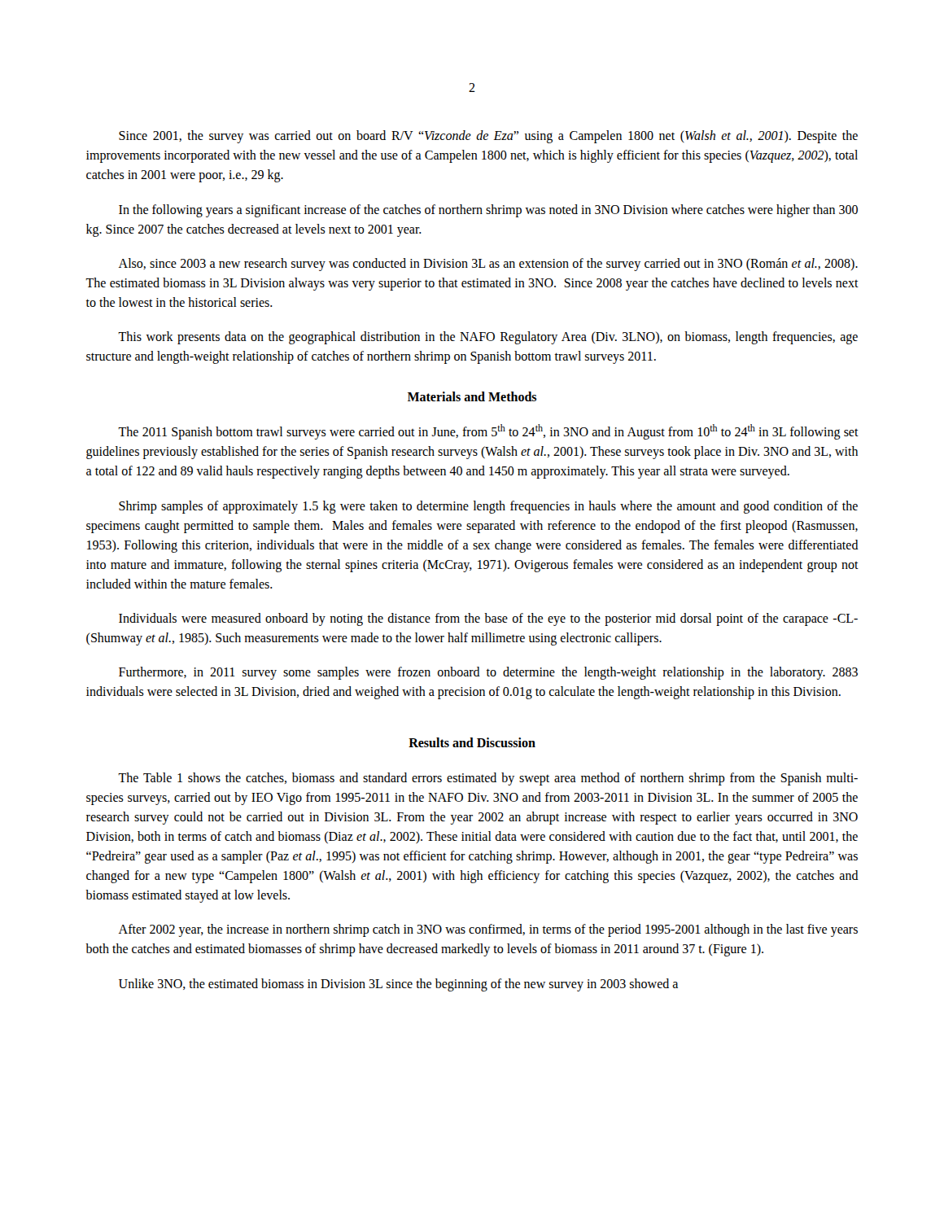2
Since 2001, the survey was carried out on board R/V “Vizconde de Eza” using a Campelen 1800 net (Walsh et al., 2001). Despite the improvements incorporated with the new vessel and the use of a Campelen 1800 net, which is highly efficient for this species (Vazquez, 2002), total catches in 2001 were poor, i.e., 29 kg.
In the following years a significant increase of the catches of northern shrimp was noted in 3NO Division where catches were higher than 300 kg. Since 2007 the catches decreased at levels next to 2001 year.
Also, since 2003 a new research survey was conducted in Division 3L as an extension of the survey carried out in 3NO (Román et al., 2008). The estimated biomass in 3L Division always was very superior to that estimated in 3NO. Since 2008 year the catches have declined to levels next to the lowest in the historical series.
This work presents data on the geographical distribution in the NAFO Regulatory Area (Div. 3LNO), on biomass, length frequencies, age structure and length-weight relationship of catches of northern shrimp on Spanish bottom trawl surveys 2011.
Materials and Methods
The 2011 Spanish bottom trawl surveys were carried out in June, from 5th to 24th, in 3NO and in August from 10th to 24th in 3L following set guidelines previously established for the series of Spanish research surveys (Walsh et al., 2001). These surveys took place in Div. 3NO and 3L, with a total of 122 and 89 valid hauls respectively ranging depths between 40 and 1450 m approximately. This year all strata were surveyed.
Shrimp samples of approximately 1.5 kg were taken to determine length frequencies in hauls where the amount and good condition of the specimens caught permitted to sample them. Males and females were separated with reference to the endopod of the first pleopod (Rasmussen, 1953). Following this criterion, individuals that were in the middle of a sex change were considered as females. The females were differentiated into mature and immature, following the sternal spines criteria (McCray, 1971). Ovigerous females were considered as an independent group not included within the mature females.
Individuals were measured onboard by noting the distance from the base of the eye to the posterior mid dorsal point of the carapace -CL- (Shumway et al., 1985). Such measurements were made to the lower half millimetre using electronic callipers.
Furthermore, in 2011 survey some samples were frozen onboard to determine the length-weight relationship in the laboratory. 2883 individuals were selected in 3L Division, dried and weighed with a precision of 0.01g to calculate the length-weight relationship in this Division.
Results and Discussion
The Table 1 shows the catches, biomass and standard errors estimated by swept area method of northern shrimp from the Spanish multi-species surveys, carried out by IEO Vigo from 1995-2011 in the NAFO Div. 3NO and from 2003-2011 in Division 3L. In the summer of 2005 the research survey could not be carried out in Division 3L. From the year 2002 an abrupt increase with respect to earlier years occurred in 3NO Division, both in terms of catch and biomass (Diaz et al., 2002). These initial data were considered with caution due to the fact that, until 2001, the “Pedreira” gear used as a sampler (Paz et al., 1995) was not efficient for catching shrimp. However, although in 2001, the gear “type Pedreira” was changed for a new type “Campelen 1800” (Walsh et al., 2001) with high efficiency for catching this species (Vazquez, 2002), the catches and biomass estimated stayed at low levels.
After 2002 year, the increase in northern shrimp catch in 3NO was confirmed, in terms of the period 1995-2001 although in the last five years both the catches and estimated biomasses of shrimp have decreased markedly to levels of biomass in 2011 around 37 t. (Figure 1).
Unlike 3NO, the estimated biomass in Division 3L since the beginning of the new survey in 2003 showed a